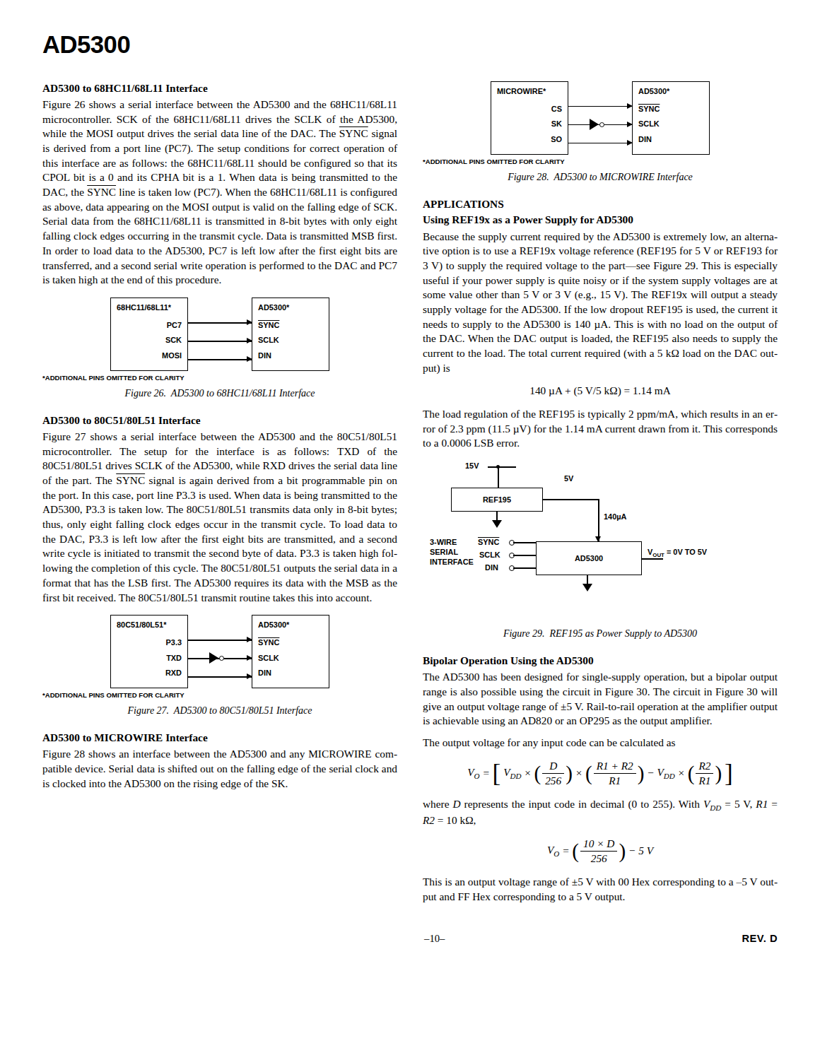AD5300
AD5300 to 68HC11/68L11 Interface
Figure 26 shows a serial interface between the AD5300 and the 68HC11/68L11 microcontroller. SCK of the 68HC11/68L11 drives the SCLK of the AD5300, while the MOSI output drives the serial data line of the DAC. The SYNC signal is derived from a port line (PC7). The setup conditions for correct operation of this interface are as follows: the 68HC11/68L11 should be configured so that its CPOL bit is a 0 and its CPHA bit is a 1. When data is being transmitted to the DAC, the SYNC line is taken low (PC7). When the 68HC11/68L11 is configured as above, data appearing on the MOSI output is valid on the falling edge of SCK. Serial data from the 68HC11/68L11 is transmitted in 8-bit bytes with only eight falling clock edges occurring in the transmit cycle. Data is transmitted MSB first. In order to load data to the AD5300, PC7 is left low after the first eight bits are transferred, and a second serial write operation is performed to the DAC and PC7 is taken high at the end of this procedure.
| 68HC11/68L11* PC7 SCK MOSI | | AD5300* SYNC SCLK DIN |
*ADDITIONAL PINS OMITTED FOR CLARITY
Figure 26. AD5300 to 68HC11/68L11 Interface
AD5300 to 80C51/80L51 Interface
Figure 27 shows a serial interface between the AD5300 and the 80C51/80L51 microcontroller. The setup for the interface is as follows: TXD of the 80C51/80L51 drives SCLK of the AD5300, while RXD drives the serial data line of the part. The SYNC signal is again derived from a bit programmable pin on the port. In this case, port line P3.3 is used. When data is being transmitted to the AD5300, P3.3 is taken low. The 80C51/80L51 transmits data only in 8-bit bytes; thus, only eight falling clock edges occur in the transmit cycle. To load data to the DAC, P3.3 is left low after the first eight bits are transmitted, and a second write cycle is initiated to transmit the second byte of data. P3.3 is taken high following the completion of this cycle. The 80C51/80L51 outputs the serial data in a format that has the LSB first. The AD5300 requires its data with the MSB as the first bit received. The 80C51/80L51 transmit routine takes this into account.
| 80C51/80L51* P3.3 TXD RXD | | AD5300* SYNC SCLK DIN |
*ADDITIONAL PINS OMITTED FOR CLARITY
Figure 27. AD5300 to 80C51/80L51 Interface
AD5300 to MICROWIRE Interface
Figure 28 shows an interface between the AD5300 and any MICROWIRE compatible device. Serial data is shifted out on the falling edge of the serial clock and is clocked into the AD5300 on the rising edge of the SK.
| MICROWIRE* CS SK SO | | AD5300* SYNC SCLK DIN |
*ADDITIONAL PINS OMITTED FOR CLARITY
Figure 28. AD5300 to MICROWIRE Interface
Applications
Using REF19x as a Power Supply for AD5300
Because the supply current required by the AD5300 is extremely low, an alternative option is to use a REF19x voltage reference (REF195 for 5 V or REF193 for 3 V) to supply the required voltage to the part—see Figure 29. This is especially useful if your power supply is quite noisy or if the system supply voltages are at some value other than 5 V or 3 V (e.g., 15 V). The REF19x will output a steady supply voltage for the AD5300. If the low dropout REF195 is used, the current it needs to supply to the AD5300 is 140 µA. This is with no load on the output of the DAC. When the DAC output is loaded, the REF195 also needs to supply the current to the load. The total current required (with a 5 kΩ load on the DAC output) is
140 µA + (5 V/5 kΩ) = 1.14 mA
The load regulation of the REF195 is typically 2 ppm/mA, which results in an error of 2.3 ppm (11.5 µV) for the 1.14 mA current drawn from it. This corresponds to a 0.0006 LSB error.
15V
REF195
5V
140µA
AD5300
3-WIRE
SERIAL
INTERFACE
SYNC
SCLK
DIN
VOUT = 0V TO 5V
Figure 29. REF195 as Power Supply to AD5300
Bipolar Operation Using the AD5300
The AD5300 has been designed for single-supply operation, but a bipolar output range is also possible using the circuit in Figure 30. The circuit in Figure 30 will give an output voltage range of ±5 V. Rail-to-rail operation at the amplifier output is achievable using an AD820 or an OP295 as the output amplifier.
The output voltage for any input code can be calculated as
VO = [ VDD × (D 256) × (R1 + R2 R1) − VDD × (R2 R1) ]
where D represents the input code in decimal (0 to 255). With VDD = 5 V, R1 = R2 = 10 kΩ,
VO = (10 × D 256) − 5 V
This is an output voltage range of ±5 V with 00 Hex corresponding to a –5 V output and FF Hex corresponding to a 5 V output.
–10–
REV. D